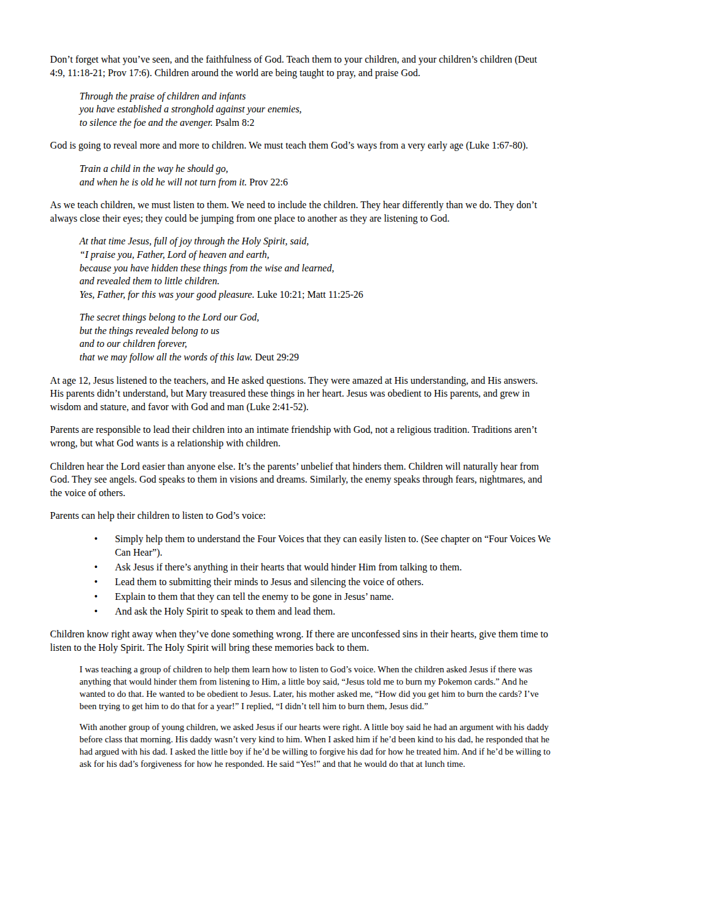Don’t forget what you’ve seen, and the faithfulness of God. Teach them to your children, and your children’s children (Deut 4:9, 11:18-21; Prov 17:6). Children around the world are being taught to pray, and praise God.
Through the praise of children and infants
you have established a stronghold against your enemies,
to silence the foe and the avenger. Psalm 8:2
God is going to reveal more and more to children. We must teach them God’s ways from a very early age (Luke 1:67-80).
Train a child in the way he should go,
and when he is old he will not turn from it. Prov 22:6
As we teach children, we must listen to them. We need to include the children. They hear differently than we do. They don’t always close their eyes; they could be jumping from one place to another as they are listening to God.
At that time Jesus, full of joy through the Holy Spirit, said,
“I praise you, Father, Lord of heaven and earth,
because you have hidden these things from the wise and learned,
and revealed them to little children.
Yes, Father, for this was your good pleasure. Luke 10:21; Matt 11:25-26
The secret things belong to the Lord our God,
but the things revealed belong to us
and to our children forever,
that we may follow all the words of this law. Deut 29:29
At age 12, Jesus listened to the teachers, and He asked questions. They were amazed at His understanding, and His answers. His parents didn’t understand, but Mary treasured these things in her heart. Jesus was obedient to His parents, and grew in wisdom and stature, and favor with God and man (Luke 2:41-52).
Parents are responsible to lead their children into an intimate friendship with God, not a religious tradition. Traditions aren’t wrong, but what God wants is a relationship with children.
Children hear the Lord easier than anyone else. It’s the parents’ unbelief that hinders them. Children will naturally hear from God. They see angels. God speaks to them in visions and dreams. Similarly, the enemy speaks through fears, nightmares, and the voice of others.
Parents can help their children to listen to God’s voice:
Simply help them to understand the Four Voices that they can easily listen to. (See chapter on “Four Voices We Can Hear”).
Ask Jesus if there’s anything in their hearts that would hinder Him from talking to them.
Lead them to submitting their minds to Jesus and silencing the voice of others.
Explain to them that they can tell the enemy to be gone in Jesus’ name.
And ask the Holy Spirit to speak to them and lead them.
Children know right away when they’ve done something wrong. If there are unconfessed sins in their hearts, give them time to listen to the Holy Spirit. The Holy Spirit will bring these memories back to them.
I was teaching a group of children to help them learn how to listen to God’s voice. When the children asked Jesus if there was anything that would hinder them from listening to Him, a little boy said, “Jesus told me to burn my Pokemon cards.” And he wanted to do that. He wanted to be obedient to Jesus. Later, his mother asked me, “How did you get him to burn the cards? I’ve been trying to get him to do that for a year!” I replied, “I didn’t tell him to burn them, Jesus did.”
With another group of young children, we asked Jesus if our hearts were right. A little boy said he had an argument with his daddy before class that morning. His daddy wasn’t very kind to him. When I asked him if he’d been kind to his dad, he responded that he had argued with his dad. I asked the little boy if he’d be willing to forgive his dad for how he treated him. And if he’d be willing to ask for his dad’s forgiveness for how he responded. He said “Yes!” and that he would do that at lunch time.